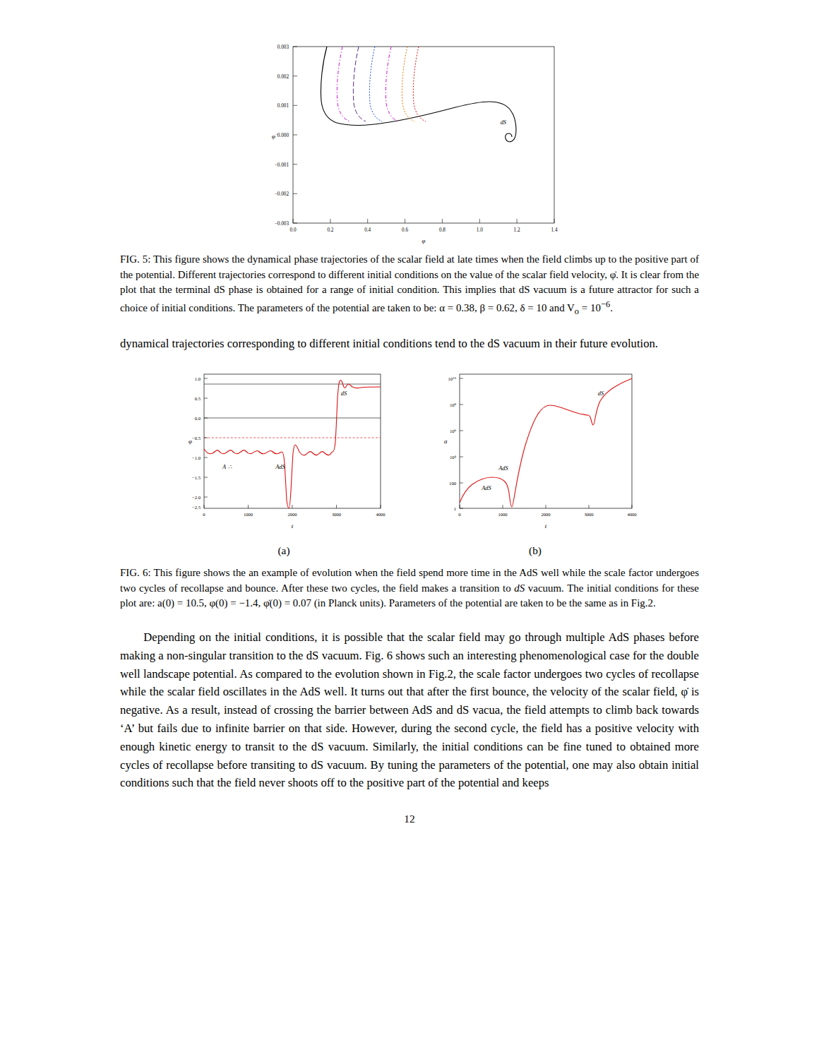0.003 0.002 0.001 0.000 −0.001 −0.002 −0.003 0.0 0.2 0.4 0.6 0.8 1.0 1.2 1.4 φ̇ φ dS
FIG. 5: This figure shows the dynamical phase trajectories of the scalar field at late times when the field climbs up to the positive part of the potential. Different trajectories correspond to different initial conditions on the value of the scalar field velocity, φ̇. It is clear from the plot that the terminal dS phase is obtained for a range of initial condition. This implies that dS vacuum is a future attractor for such a choice of initial conditions. The parameters of the potential are taken to be: α = 0.38, β = 0.62, δ = 10 and Vo = 10−6.
dynamical trajectories corresponding to different initial conditions tend to the dS vacuum in their future evolution.
1.0 0.5 0.0 −0.5 −1.0 −1.5 −2.0 −2.5 0 1000 2000 3000 4000 φ t A ∴ AdS dS
(a)
1010 108 106 104 100 1 0 1000 2000 3000 4000 a t AdS AdS dS
(b)
FIG. 6: This figure shows the an example of evolution when the field spend more time in the AdS well while the scale factor undergoes two cycles of recollapse and bounce. After these two cycles, the field makes a transition to dS vacuum. The initial conditions for these plot are: a(0) = 10.5, φ(0) = −1.4, φ̇(0) = 0.07 (in Planck units). Parameters of the potential are taken to be the same as in Fig.2.
Depending on the initial conditions, it is possible that the scalar field may go through multiple AdS phases before making a non-singular transition to the dS vacuum. Fig. 6 shows such an interesting phenomenological case for the double well landscape potential. As compared to the evolution shown in Fig.2, the scale factor undergoes two cycles of recollapse while the scalar field oscillates in the AdS well. It turns out that after the first bounce, the velocity of the scalar field, φ̇ is negative. As a result, instead of crossing the barrier between AdS and dS vacua, the field attempts to climb back towards ‘A’ but fails due to infinite barrier on that side. However, during the second cycle, the field has a positive velocity with enough kinetic energy to transit to the dS vacuum. Similarly, the initial conditions can be fine tuned to obtained more cycles of recollapse before transiting to dS vacuum. By tuning the parameters of the potential, one may also obtain initial conditions such that the field never shoots off to the positive part of the potential and keeps
12